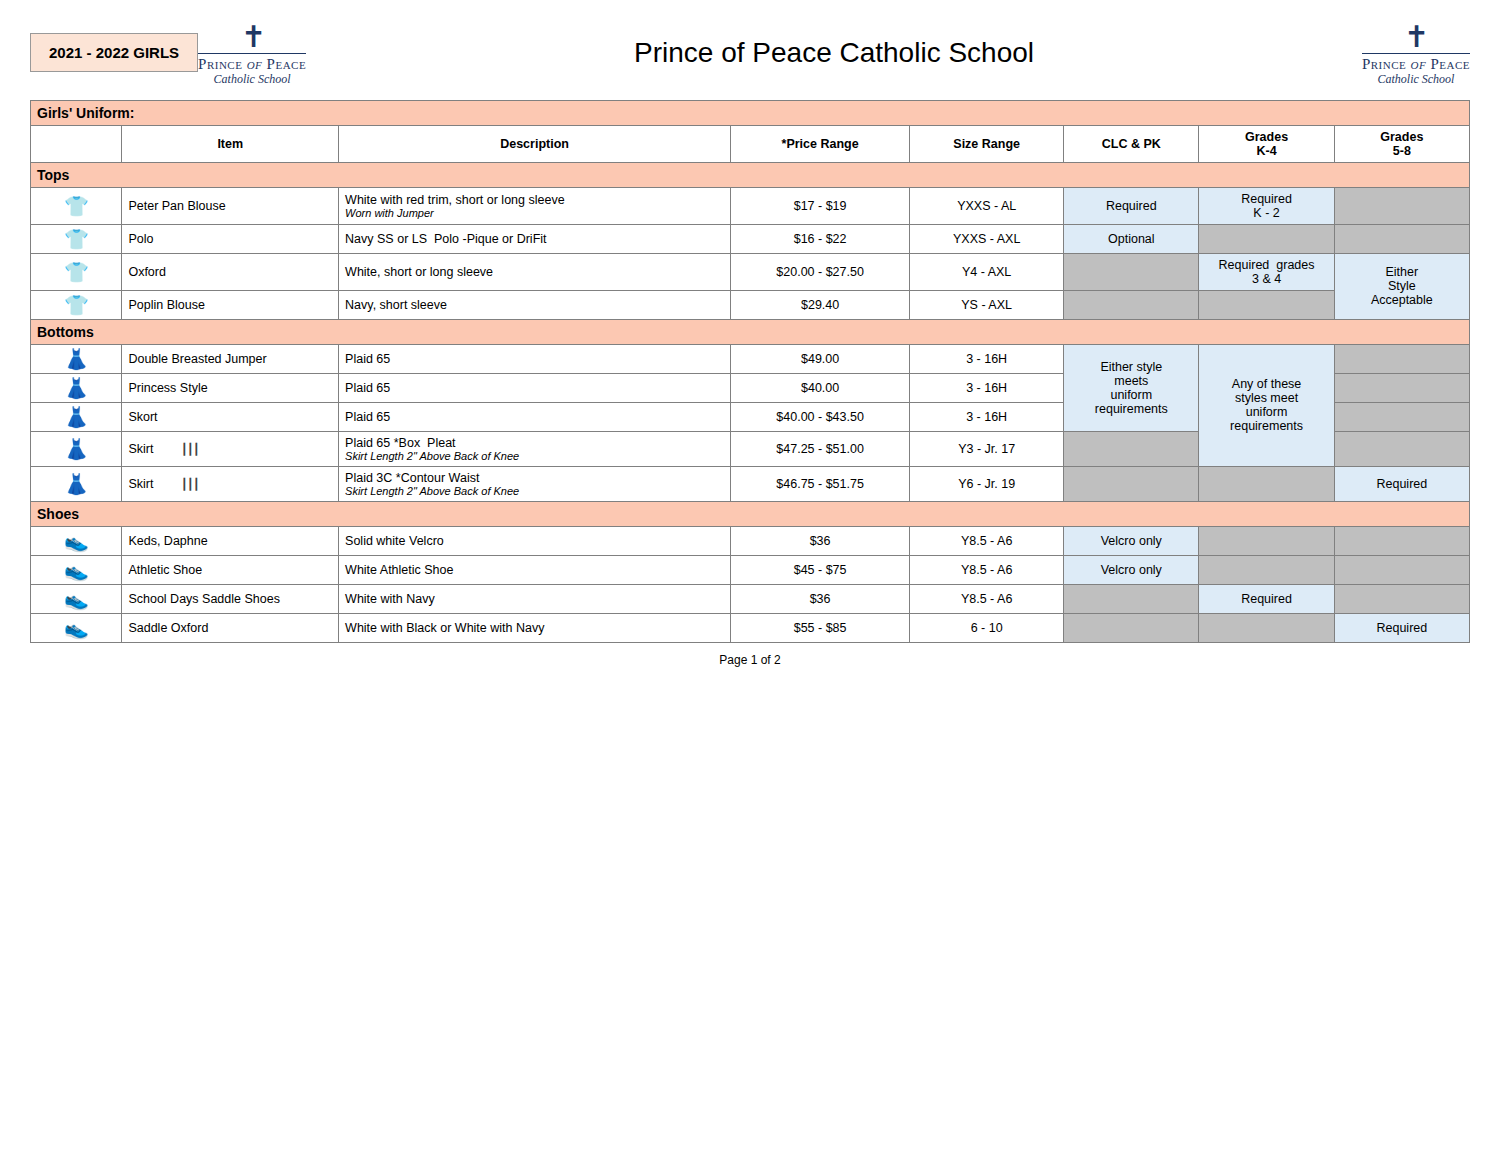2021 - 2022 GIRLS
✝
Prince of Peace
Catholic School
Prince of Peace Catholic School
✝
Prince of Peace
Catholic School
| Girls' Uniform: |
| | Item | Description | *Price Range | Size Range | CLC & PK | Grades K-4 | Grades 5-8 |
| Tops |
| 👕 | Peter Pan Blouse | White with red trim, short or long sleeve Worn with Jumper | $17 - $19 | YXXS - AL | Required | Required K - 2 | |
| 👕 | Polo | Navy SS or LS Polo -Pique or DriFit | $16 - $22 | YXXS - AXL | Optional | | |
| 👕 | Oxford | White, short or long sleeve | $20.00 - $27.50 | Y4 - AXL | | Required grades 3 & 4 | Either Style Acceptable |
| 👕 | Poplin Blouse | Navy, short sleeve | $29.40 | YS - AXL | | |
| Bottoms |
| 👗 | Double Breasted Jumper | Plaid 65 | $49.00 | 3 - 16H | Either style meets uniform requirements | Any of these styles meet uniform requirements | |
| 👗 | Princess Style | Plaid 65 | $40.00 | 3 - 16H | |
| 👗 | Skort | Plaid 65 | $40.00 - $43.50 | 3 - 16H | |
| 👗 | Skirt ┃┃┃ | Plaid 65 *Box Pleat Skirt Length 2" Above Back of Knee | $47.25 - $51.00 | Y3 - Jr. 17 | | |
| 👗 | Skirt ┃┃┃ | Plaid 3C *Contour Waist Skirt Length 2" Above Back of Knee | $46.75 - $51.75 | Y6 - Jr. 19 | | | Required |
| Shoes |
| 👟 | Keds, Daphne | Solid white Velcro | $36 | Y8.5 - A6 | Velcro only | | |
| 👟 | Athletic Shoe | White Athletic Shoe | $45 - $75 | Y8.5 - A6 | Velcro only | | |
| 👟 | School Days Saddle Shoes | White with Navy | $36 | Y8.5 - A6 | | Required | |
| 👟 | Saddle Oxford | White with Black or White with Navy | $55 - $85 | 6 - 10 | | | Required |
Page 1 of 2